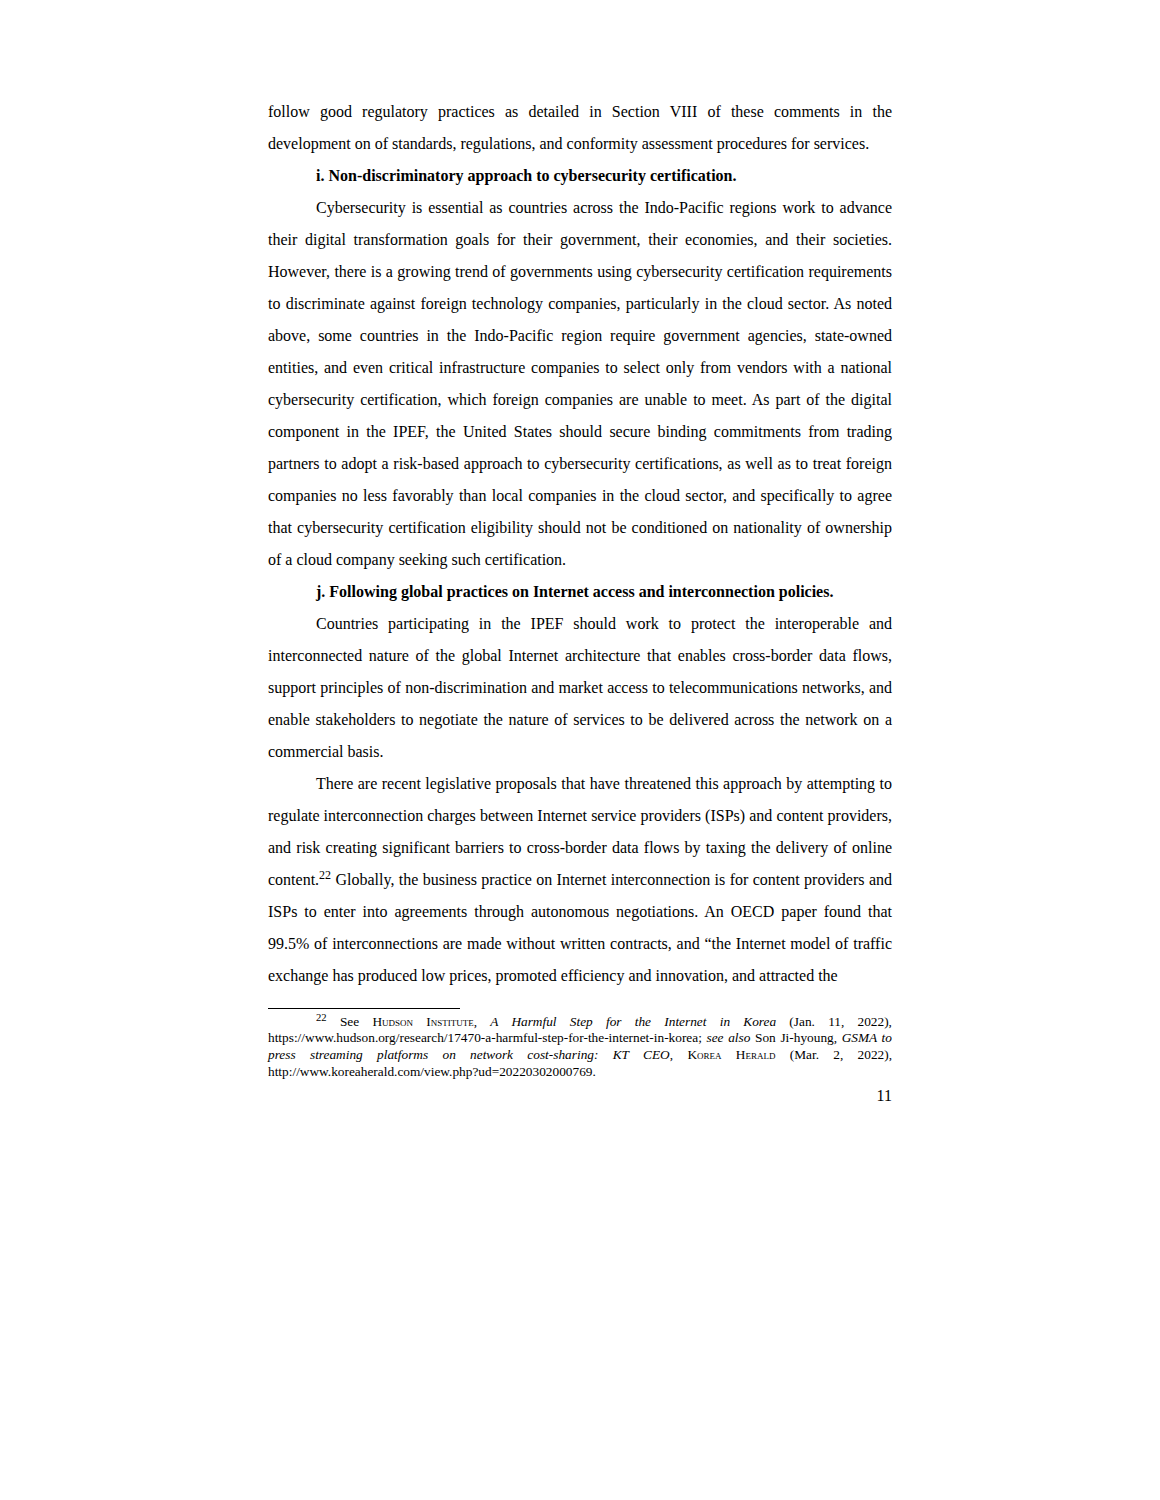follow good regulatory practices as detailed in Section VIII of these comments in the development on of standards, regulations, and conformity assessment procedures for services.
i. Non-discriminatory approach to cybersecurity certification.
Cybersecurity is essential as countries across the Indo-Pacific regions work to advance their digital transformation goals for their government, their economies, and their societies. However, there is a growing trend of governments using cybersecurity certification requirements to discriminate against foreign technology companies, particularly in the cloud sector. As noted above, some countries in the Indo-Pacific region require government agencies, state-owned entities, and even critical infrastructure companies to select only from vendors with a national cybersecurity certification, which foreign companies are unable to meet. As part of the digital component in the IPEF, the United States should secure binding commitments from trading partners to adopt a risk-based approach to cybersecurity certifications, as well as to treat foreign companies no less favorably than local companies in the cloud sector, and specifically to agree that cybersecurity certification eligibility should not be conditioned on nationality of ownership of a cloud company seeking such certification.
j. Following global practices on Internet access and interconnection policies.
Countries participating in the IPEF should work to protect the interoperable and interconnected nature of the global Internet architecture that enables cross-border data flows, support principles of non-discrimination and market access to telecommunications networks, and enable stakeholders to negotiate the nature of services to be delivered across the network on a commercial basis.
There are recent legislative proposals that have threatened this approach by attempting to regulate interconnection charges between Internet service providers (ISPs) and content providers, and risk creating significant barriers to cross-border data flows by taxing the delivery of online content.22 Globally, the business practice on Internet interconnection is for content providers and ISPs to enter into agreements through autonomous negotiations. An OECD paper found that 99.5% of interconnections are made without written contracts, and “the Internet model of traffic exchange has produced low prices, promoted efficiency and innovation, and attracted the
22 See Hudson Institute, A Harmful Step for the Internet in Korea (Jan. 11, 2022), https://www.hudson.org/research/17470-a-harmful-step-for-the-internet-in-korea; see also Son Ji-hyoung, GSMA to press streaming platforms on network cost-sharing: KT CEO, Korea Herald (Mar. 2, 2022), http://www.koreaherald.com/view.php?ud=20220302000769.
11